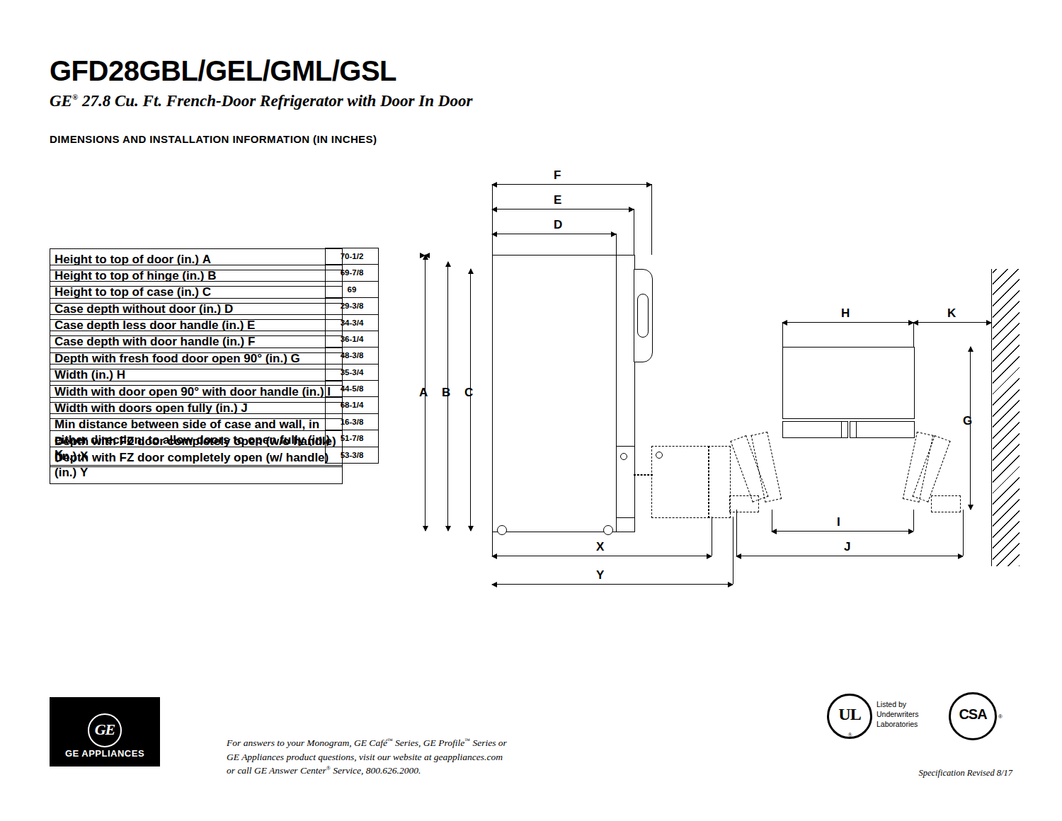GFD28GBL/GEL/GML/GSL
GE® 27.8 Cu. Ft. French-Door Refrigerator with Door In Door
DIMENSIONS AND INSTALLATION INFORMATION (IN INCHES)
| Height to top of door (in.) A | 70-1/2 |
| Height to top of hinge (in.) B | 69-7/8 |
| Height to top of case (in.) C | 69 |
| Case depth without door (in.) D | 29-3/8 |
| Case depth less door handle (in.) E | 34-3/4 |
| Case depth with door handle (in.) F | 36-1/4 |
| Depth with fresh food door open 90° (in.) G | 48-3/8 |
| Width (in.) H | 35-3/4 |
| Width with door open 90° with door handle (in.) I | 44-5/8 |
| Width with doors open fully (in.) J | 68-1/4 |
| Min distance between side of case and wall, in either direction, to allow doors to open fully (in.) K | 16-3/8 |
| Depth with FZ door completely open (w/o handle) (in.) X | 51-7/8 |
| Depth with FZ door completely open (w/ handle) (in.) Y | 53-3/8 |
F
E
D
A
B
C
X
Y
H
K
G
I
J
GE
GE APPLIANCES
For answers to your Monogram, GE Café™ Series, GE Profile™ Series or
GE Appliances product questions, visit our website at geappliances.com
or call GE Answer Center® Service, 800.626.2000.
Specification Revised 8/17
UL®
Listed by
Underwriters
Laboratories
CSA®